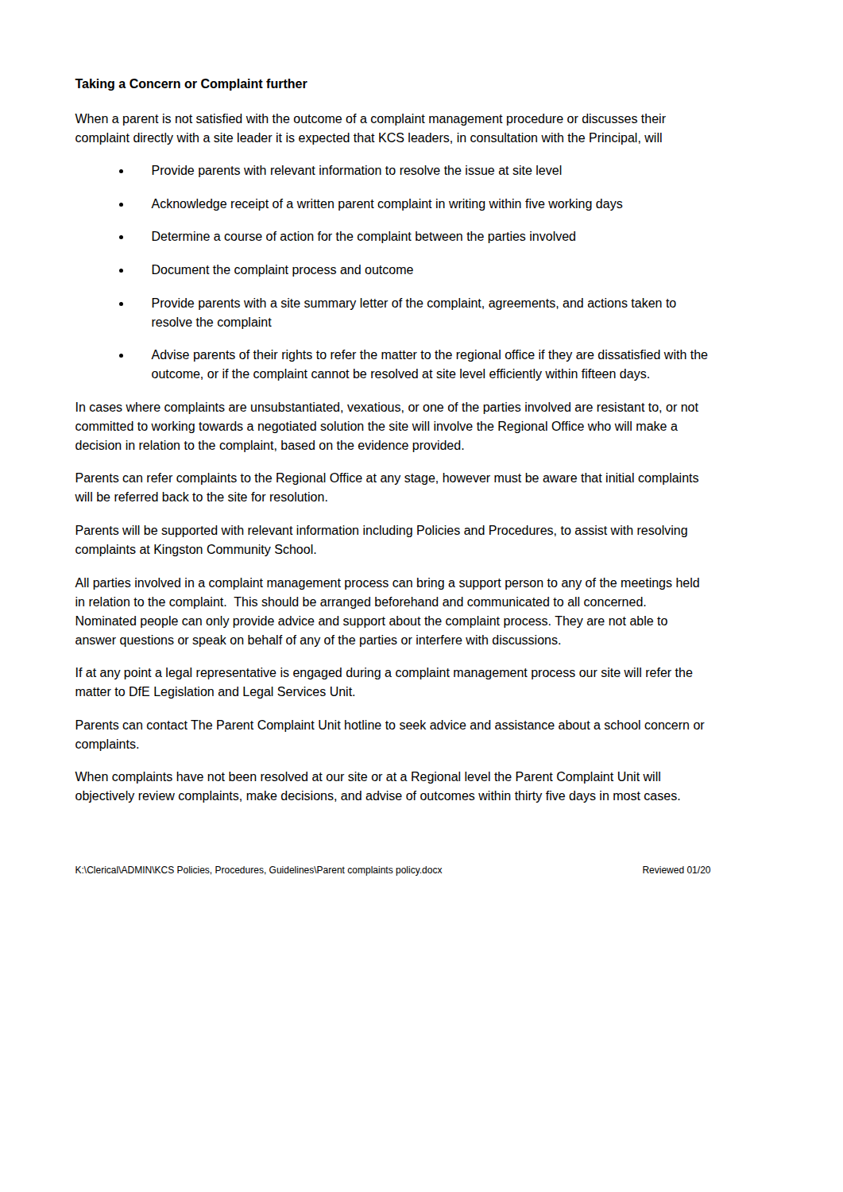Taking a Concern or Complaint further
When a parent is not satisfied with the outcome of a complaint management procedure or discusses their complaint directly with a site leader it is expected that KCS leaders, in consultation with the Principal, will
Provide parents with relevant information to resolve the issue at site level
Acknowledge receipt of a written parent complaint in writing within five working days
Determine a course of action for the complaint between the parties involved
Document the complaint process and outcome
Provide parents with a site summary letter of the complaint, agreements, and actions taken to resolve the complaint
Advise parents of their rights to refer the matter to the regional office if they are dissatisfied with the outcome, or if the complaint cannot be resolved at site level efficiently within fifteen days.
In cases where complaints are unsubstantiated, vexatious, or one of the parties involved are resistant to, or not committed to working towards a negotiated solution the site will involve the Regional Office who will make a decision in relation to the complaint, based on the evidence provided.
Parents can refer complaints to the Regional Office at any stage, however must be aware that initial complaints will be referred back to the site for resolution.
Parents will be supported with relevant information including Policies and Procedures, to assist with resolving complaints at Kingston Community School.
All parties involved in a complaint management process can bring a support person to any of the meetings held in relation to the complaint. This should be arranged beforehand and communicated to all concerned. Nominated people can only provide advice and support about the complaint process. They are not able to answer questions or speak on behalf of any of the parties or interfere with discussions.
If at any point a legal representative is engaged during a complaint management process our site will refer the matter to DfE Legislation and Legal Services Unit.
Parents can contact The Parent Complaint Unit hotline to seek advice and assistance about a school concern or complaints.
When complaints have not been resolved at our site or at a Regional level the Parent Complaint Unit will objectively review complaints, make decisions, and advise of outcomes within thirty five days in most cases.
K:\Clerical\ADMIN\KCS Policies, Procedures, Guidelines\Parent complaints policy.docx Reviewed 01/20